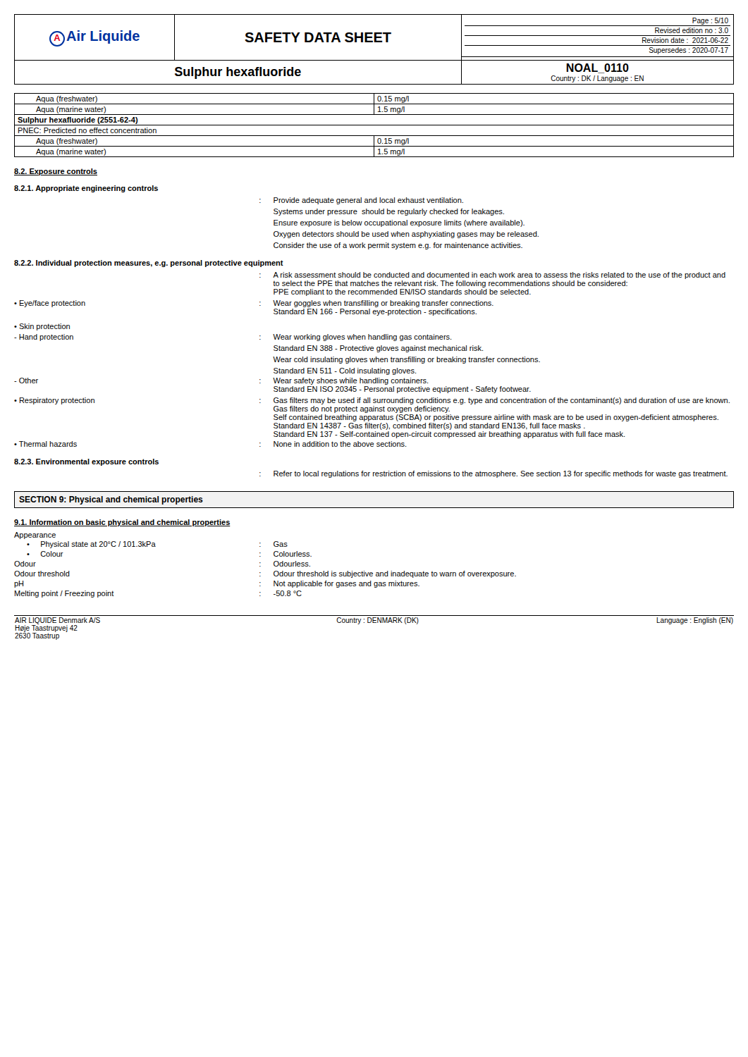| A Air Liquide | SAFETY DATA SHEET | Page : 5/10 Revised edition no : 3.0 Revision date : 2021-06-22 Supersedes : 2020-07-17 |
| Sulphur hexafluoride | NOAL_0110 Country : DK / Language : EN |
| Aqua (freshwater) | 0.15 mg/l |
| Aqua (marine water) | 1.5 mg/l |
| Sulphur hexafluoride (2551-62-4) |
| PNEC: Predicted no effect concentration |
| Aqua (freshwater) | 0.15 mg/l |
| Aqua (marine water) | 1.5 mg/l |
8.2. Exposure controls
8.2.1. Appropriate engineering controls
| | : | Provide adequate general and local exhaust ventilation. Systems under pressure should be regularly checked for leakages. Ensure exposure is below occupational exposure limits (where available). Oxygen detectors should be used when asphyxiating gases may be released. Consider the use of a work permit system e.g. for maintenance activities. |
8.2.2. Individual protection measures, e.g. personal protective equipment
| | : | A risk assessment should be conducted and documented in each work area to assess the risks related to the use of the product and to select the PPE that matches the relevant risk. The following recommendations should be considered: PPE compliant to the recommended EN/ISO standards should be selected. |
| • Eye/face protection | : | Wear goggles when transfilling or breaking transfer connections. Standard EN 166 - Personal eye-protection - specifications. |
• Skin protection
| - Hand protection | : | Wear working gloves when handling gas containers. Standard EN 388 - Protective gloves against mechanical risk. Wear cold insulating gloves when transfilling or breaking transfer connections. Standard EN 511 - Cold insulating gloves. |
| - Other | : | Wear safety shoes while handling containers. Standard EN ISO 20345 - Personal protective equipment - Safety footwear. |
| • Respiratory protection | : | Gas filters may be used if all surrounding conditions e.g. type and concentration of the contaminant(s) and duration of use are known. Gas filters do not protect against oxygen deficiency. Self contained breathing apparatus (SCBA) or positive pressure airline with mask are to be used in oxygen-deficient atmospheres. Standard EN 14387 - Gas filter(s), combined filter(s) and standard EN136, full face masks . Standard EN 137 - Self-contained open-circuit compressed air breathing apparatus with full face mask. |
| • Thermal hazards | : | None in addition to the above sections. |
8.2.3. Environmental exposure controls
| | : | Refer to local regulations for restriction of emissions to the atmosphere. See section 13 for specific methods for waste gas treatment. |
SECTION 9: Physical and chemical properties
9.1. Information on basic physical and chemical properties
Appearance
| • Physical state at 20°C / 101.3kPa | : | Gas |
| • Colour | : | Colourless. |
| Odour | : | Odourless. |
| Odour threshold | : | Odour threshold is subjective and inadequate to warn of overexposure. |
| pH | : | Not applicable for gases and gas mixtures. |
| Melting point / Freezing point | : | -50.8 °C |
| AIR LIQUIDE Denmark A/S Høje Taastrupvej 42 2630 Taastrup | Country : DENMARK (DK) | Language : English (EN) |